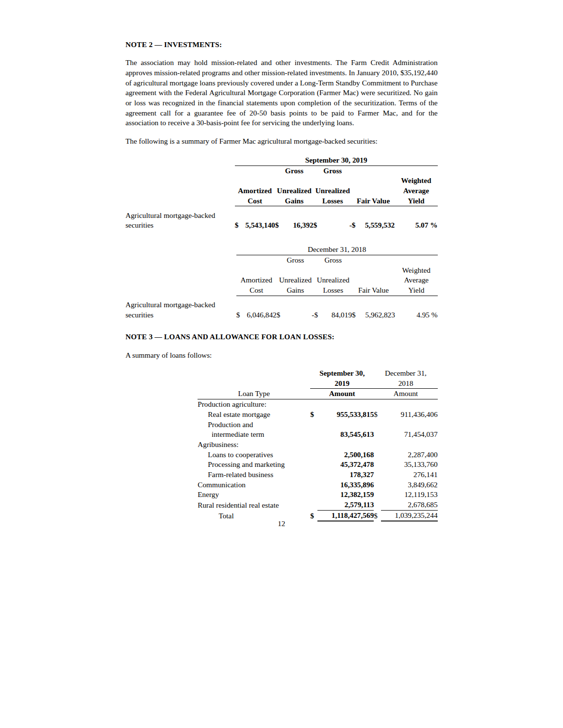NOTE 2 — INVESTMENTS:
The association may hold mission-related and other investments. The Farm Credit Administration approves mission-related programs and other mission-related investments. In January 2010, $35,192,440 of agricultural mortgage loans previously covered under a Long-Term Standby Commitment to Purchase agreement with the Federal Agricultural Mortgage Corporation (Farmer Mac) were securitized. No gain or loss was recognized in the financial statements upon completion of the securitization. Terms of the agreement call for a guarantee fee of 20-50 basis points to be paid to Farmer Mac, and for the association to receive a 30-basis-point fee for servicing the underlying loans.
The following is a summary of Farmer Mac agricultural mortgage-backed securities:
| | September 30, 2019 |
| | | Gross | Gross | | |
| | Amortized | Unrealized | Unrealized | | Weighted Average |
| | Cost | Gains | Losses | Fair Value | Yield |
| Agricultural mortgage-backed securities | $ | 5,543,140 | $ | 16,392 | $ | - | $ | 5,559,532 | 5.07 % |
| | December 31, 2018 |
| | | Gross | Gross | | |
| | Amortized | Unrealized | Unrealized | | Weighted Average |
| | Cost | Gains | Losses | Fair Value | Yield |
| Agricultural mortgage-backed securities | $ | 6,046,842 | $ | - | $ | 84,019 | $ | 5,962,823 | 4.95 % |
NOTE 3 — LOANS AND ALLOWANCE FOR LOAN LOSSES:
A summary of loans follows:
| | September 30, | December 31, |
| | 2019 | 2018 |
| Loan Type | Amount | Amount |
| Production agriculture: | | | | |
| Real estate mortgage | $ | 955,533,815 | $ | 911,436,406 |
| Production and | | | | |
| intermediate term | | 83,545,613 | | 71,454,037 |
| Agribusiness: | | | | |
| Loans to cooperatives | | 2,500,168 | | 2,287,400 |
| Processing and marketing | | 45,372,478 | | 35,133,760 |
| Farm-related business | | 178,327 | | 276,141 |
| Communication | | 16,335,896 | | 3,849,662 |
| Energy | | 12,382,159 | | 12,119,153 |
| Rural residential real estate | | 2,579,113 | | 2,678,685 |
| Total | $ | 1,118,427,569 | $ | 1,039,235,244 |
12